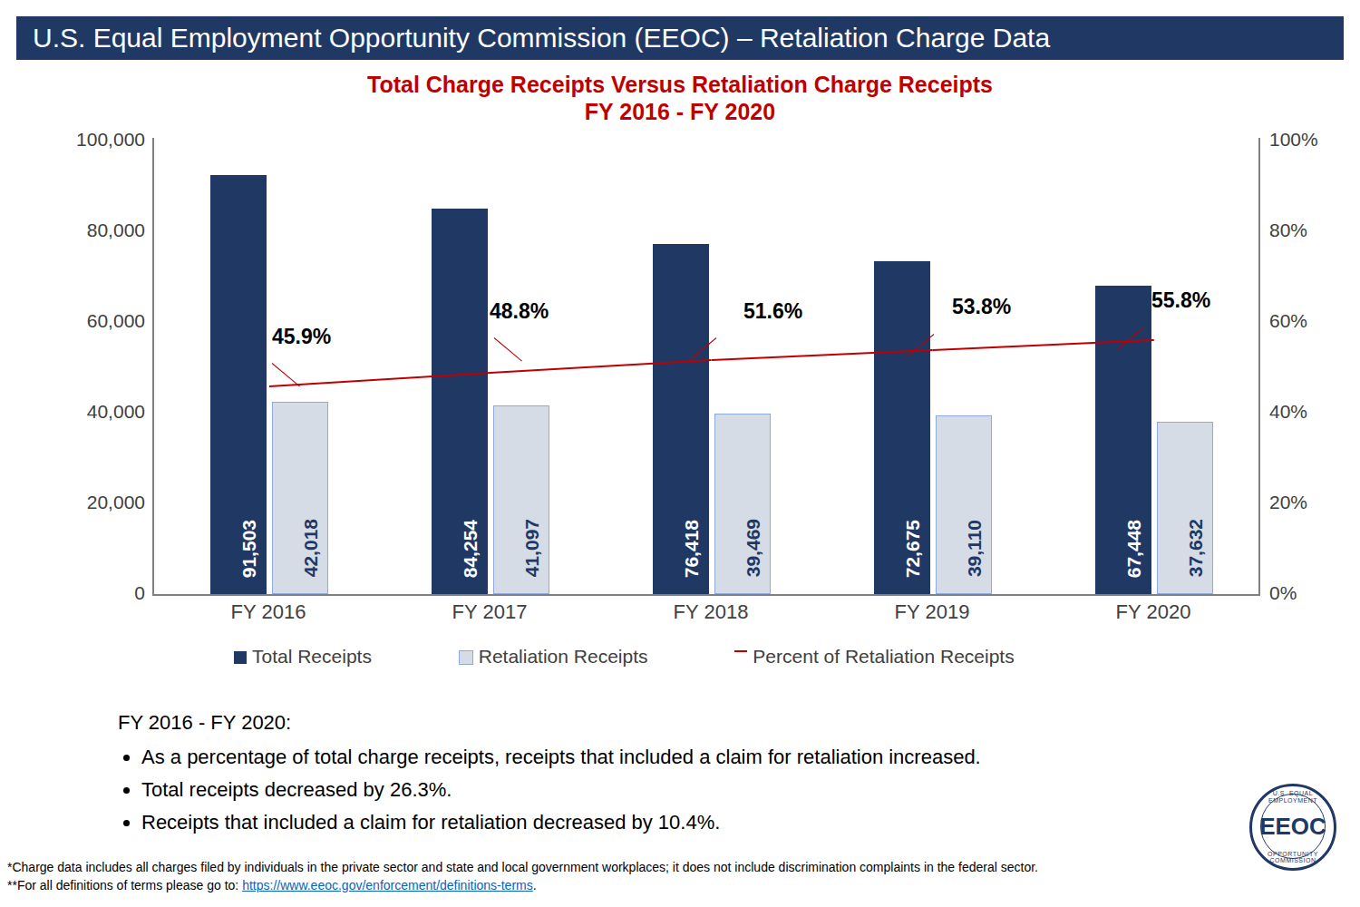U.S. Equal Employment Opportunity Commission (EEOC) – Retaliation Charge Data
Total Charge Receipts Versus Retaliation Charge Receipts
FY 2016 - FY 2020
100,000
80,000
60,000
40,000
20,000
0
100%
80%
60%
40%
20%
0%
91,503
42,018
84,254
41,097
76,418
39,469
72,675
39,110
67,448
37,632
45.9%
48.8%
51.6%
53.8%
55.8%
FY 2016
FY 2017
FY 2018
FY 2019
FY 2020
Total Receipts Retaliation Receipts Percent of Retaliation Receipts
FY 2016 - FY 2020:
As a percentage of total charge receipts, receipts that included a claim for retaliation increased.
Total receipts decreased by 26.3%.
Receipts that included a claim for retaliation decreased by 10.4%.
*Charge data includes all charges filed by individuals in the private sector and state and local government workplaces; it does not include discrimination complaints in the federal sector.
**For all definitions of terms please go to: https://www.eeoc.gov/enforcement/definitions-terms.
U.S. EQUAL EMPLOYMENT
EEOC
OPPORTUNITY COMMISSION